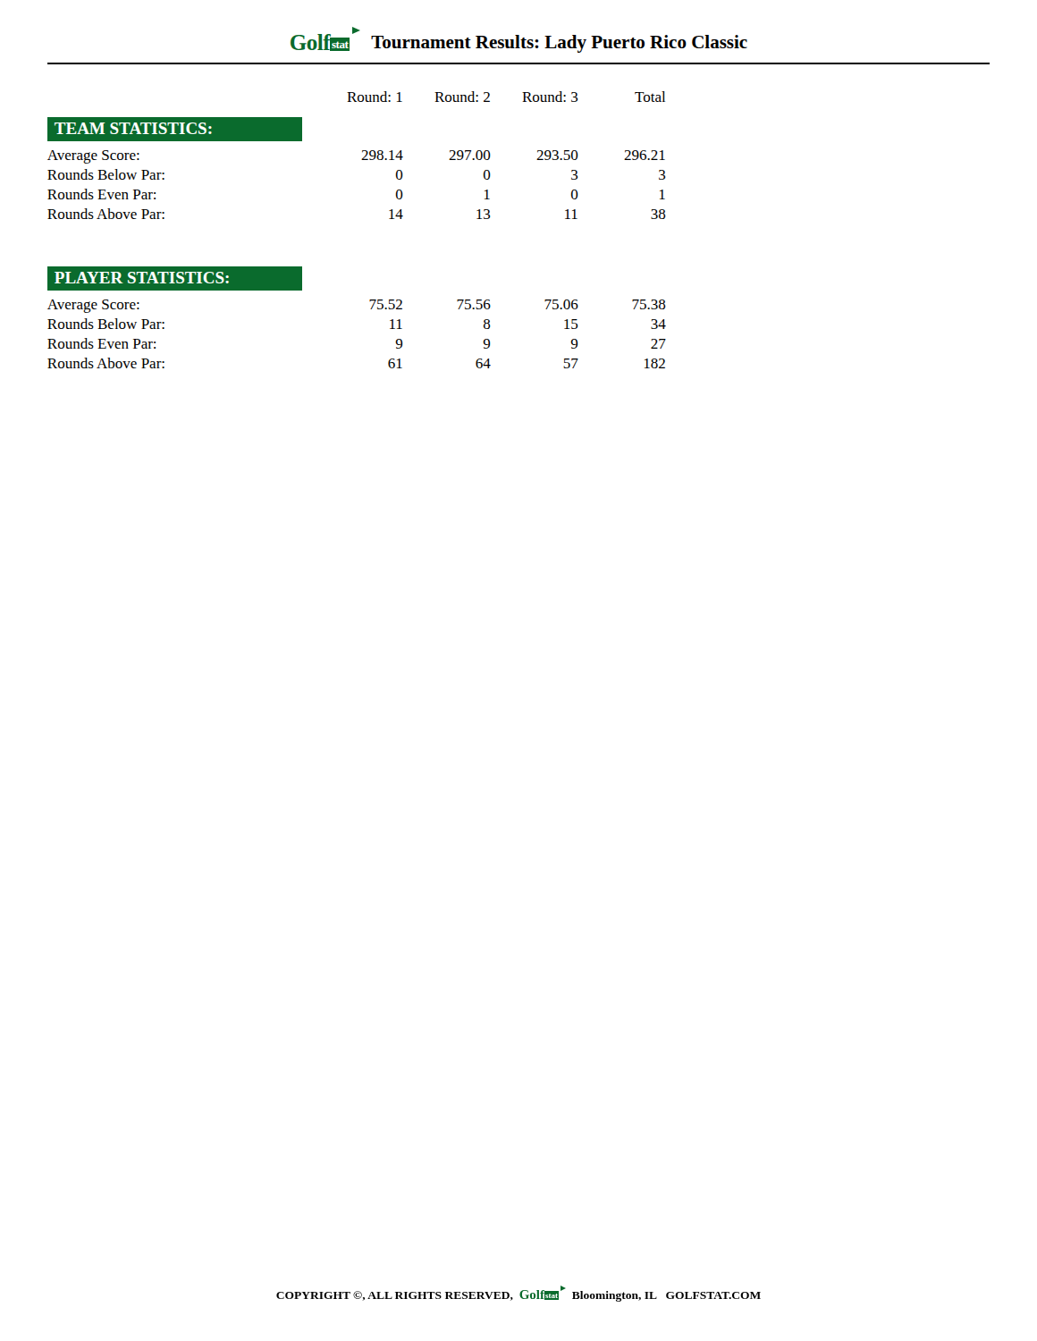Golfstat
Tournament Results: Lady Puerto Rico Classic
| | Round: 1 | Round: 2 | Round: 3 | Total |
| --- | --- | --- | --- | --- |
| TEAM STATISTICS: |
| Average Score: | 298.14 | 297.00 | 293.50 | 296.21 |
| Rounds Below Par: | 0 | 0 | 3 | 3 |
| Rounds Even Par: | 0 | 1 | 0 | 1 |
| Rounds Above Par: | 14 | 13 | 11 | 38 |
| PLAYER STATISTICS: |
| Average Score: | 75.52 | 75.56 | 75.06 | 75.38 |
| Rounds Below Par: | 11 | 8 | 15 | 34 |
| Rounds Even Par: | 9 | 9 | 9 | 27 |
| Rounds Above Par: | 61 | 64 | 57 | 182 |
COPYRIGHT ©, ALL RIGHTS RESERVED, Golfstat Bloomington, IL GOLFSTAT.COM